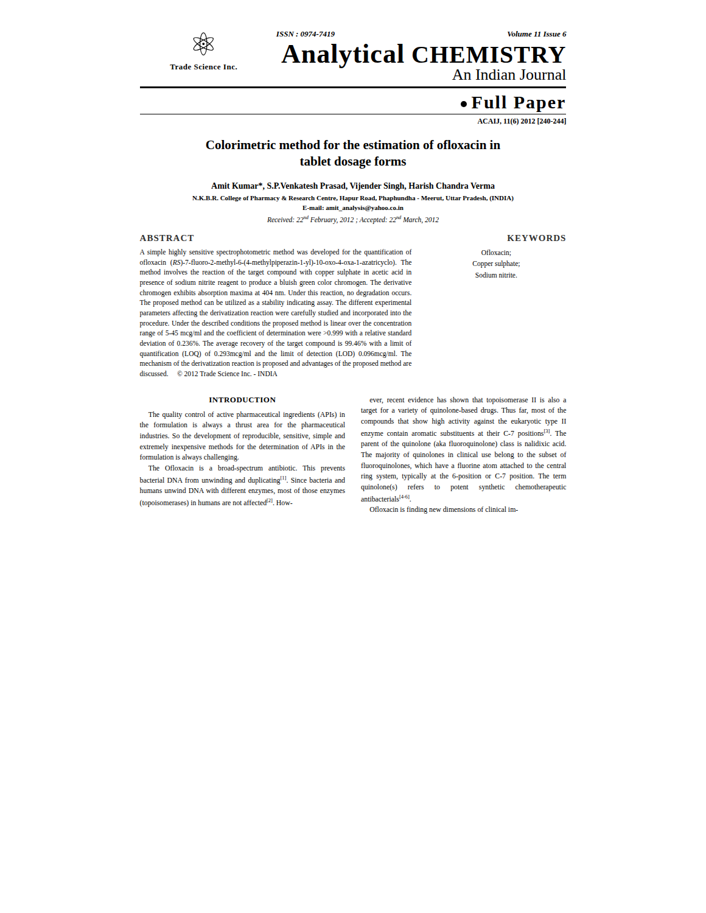⚛
Trade Science Inc.
ISSN : 0974-7419 Volume 11 Issue 6
Analytical CHEMISTRY
An Indian Journal
Full Paper
ACAIJ, 11(6) 2012 [240-244]
Colorimetric method for the estimation of ofloxacin in
tablet dosage forms
Amit Kumar*, S.P.Venkatesh Prasad, Vijender Singh, Harish Chandra Verma
N.K.B.R. College of Pharmacy & Research Centre, Hapur Road, Phaphundha - Meerut, Uttar Pradesh, (INDIA)
E-mail: amit_analysis@yahoo.co.in
Received: 22nd February, 2012 ; Accepted: 22nd March, 2012
ABSTRACT
A simple highly sensitive spectrophotometric method was developed for the quantification of ofloxacin (RS)-7-fluoro-2-methyl-6-(4-methylpiperazin-1-yl)-10-oxo-4-oxa-1-azatricyclo). The method involves the reaction of the target compound with copper sulphate in acetic acid in presence of sodium nitrite reagent to produce a bluish green color chromogen. The derivative chromogen exhibits absorption maxima at 404 nm. Under this reaction, no degradation occurs. The proposed method can be utilized as a stability indicating assay. The different experimental parameters affecting the derivatization reaction were carefully studied and incorporated into the procedure. Under the described conditions the proposed method is linear over the concentration range of 5-45 mcg/ml and the coefficient of determination were >0.999 with a relative standard deviation of 0.236%. The average recovery of the target compound is 99.46% with a limit of quantification (LOQ) of 0.293mcg/ml and the limit of detection (LOD) 0.096mcg/ml. The mechanism of the derivatization reaction is proposed and advantages of the proposed method are discussed. © 2012 Trade Science Inc. - INDIA
KEYWORDS
Ofloxacin;
Copper sulphate;
Sodium nitrite.
INTRODUCTION
The quality control of active pharmaceutical ingredients (APIs) in the formulation is always a thrust area for the pharmaceutical industries. So the development of reproducible, sensitive, simple and extremely inexpensive methods for the determination of APIs in the formulation is always challenging.
The Ofloxacin is a broad-spectrum antibiotic. This prevents bacterial DNA from unwinding and duplicating[1]. Since bacteria and humans unwind DNA with different enzymes, most of those enzymes (topoisomerases) in humans are not affected[2]. How-
ever, recent evidence has shown that topoisomerase II is also a target for a variety of quinolone-based drugs. Thus far, most of the compounds that show high activity against the eukaryotic type II enzyme contain aromatic substituents at their C-7 positions[3]. The parent of the quinolone (aka fluoroquinolone) class is nalidixic acid. The majority of quinolones in clinical use belong to the subset of fluoroquinolones, which have a fluorine atom attached to the central ring system, typically at the 6-position or C-7 position. The term quinolone(s) refers to potent synthetic chemotherapeutic antibacterials[4-6].
Ofloxacin is finding new dimensions of clinical im-